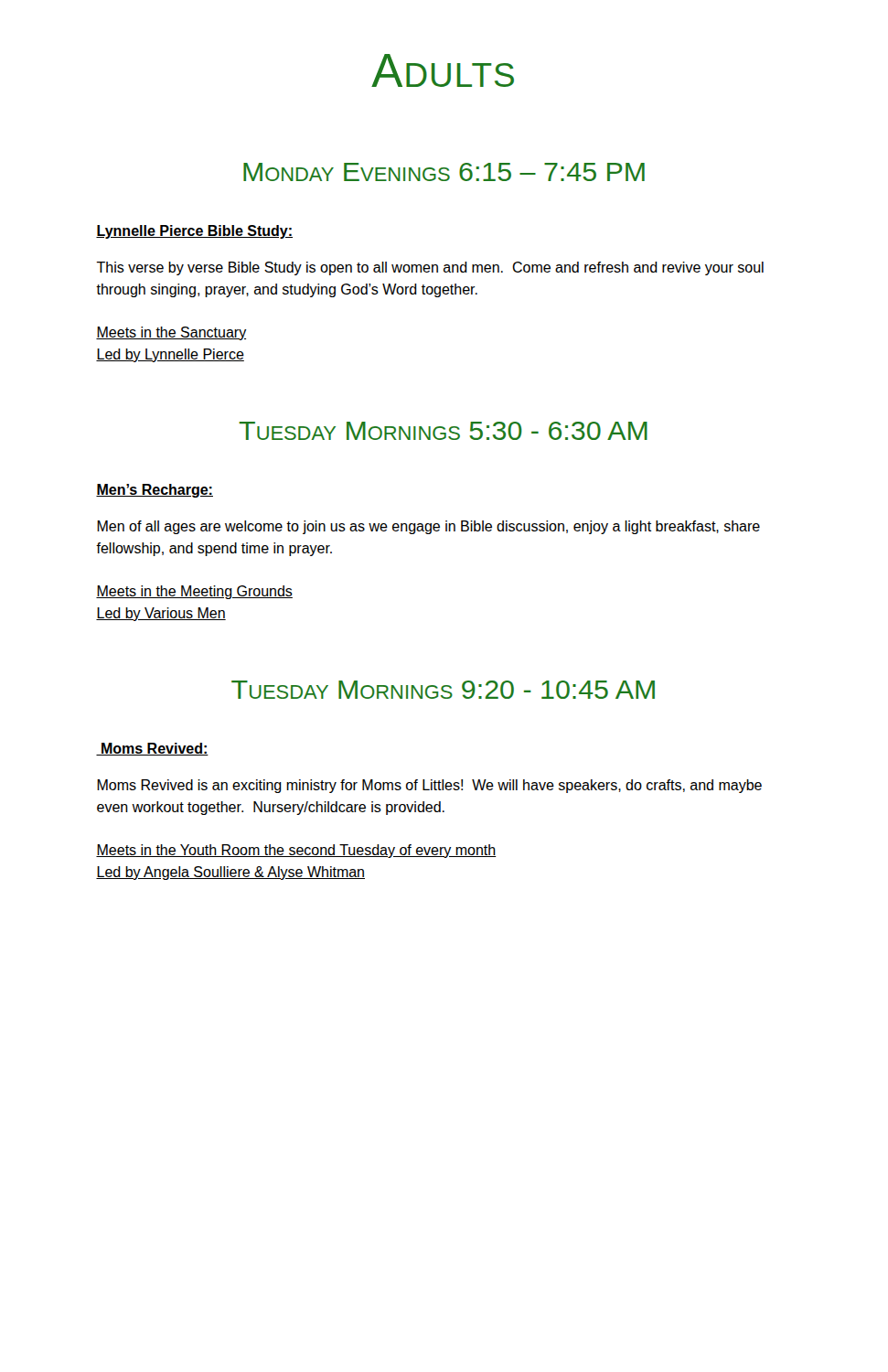ADULTS
MONDAY EVENINGS 6:15 – 7:45 PM
Lynnelle Pierce Bible Study:
This verse by verse Bible Study is open to all women and men. Come and refresh and revive your soul through singing, prayer, and studying God’s Word together.
Meets in the Sanctuary Led by Lynnelle Pierce
TUESDAY MORNINGS 5:30 - 6:30 AM
Men’s Recharge:
Men of all ages are welcome to join us as we engage in Bible discussion, enjoy a light breakfast, share fellowship, and spend time in prayer.
Meets in the Meeting Grounds Led by Various Men
TUESDAY MORNINGS 9:20 - 10:45 AM
Moms Revived:
Moms Revived is an exciting ministry for Moms of Littles! We will have speakers, do crafts, and maybe even workout together. Nursery/childcare is provided.
Meets in the Youth Room the second Tuesday of every month Led by Angela Soulliere & Alyse Whitman